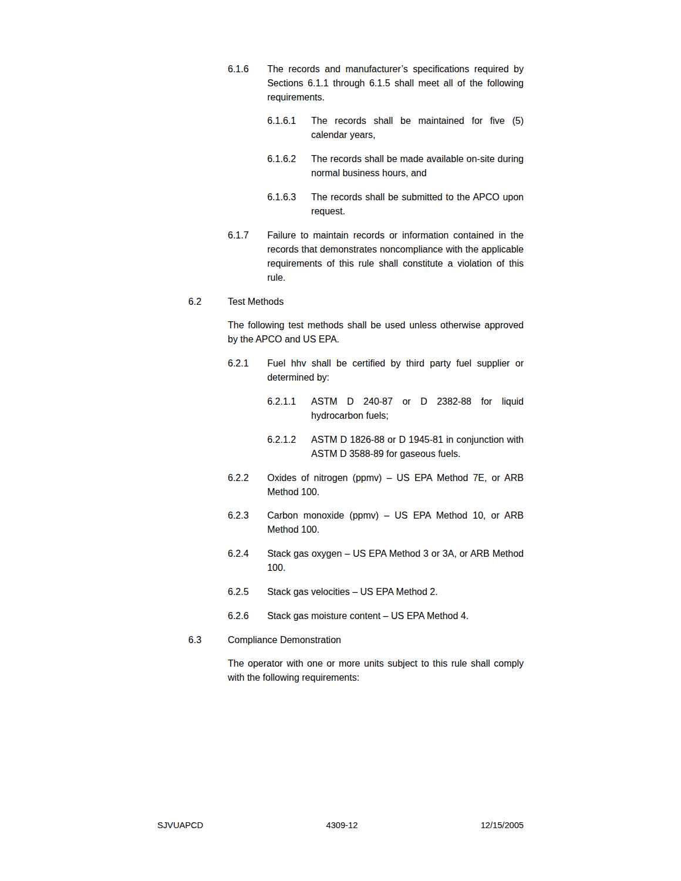6.1.6
The records and manufacturer’s specifications required by Sections 6.1.1 through 6.1.5 shall meet all of the following requirements.
6.1.6.1
The records shall be maintained for five (5) calendar years,
6.1.6.2
The records shall be made available on-site during normal business hours, and
6.1.6.3
The records shall be submitted to the APCO upon request.
6.1.7
Failure to maintain records or information contained in the records that demonstrates noncompliance with the applicable requirements of this rule shall constitute a violation of this rule.
6.2
Test Methods
The following test methods shall be used unless otherwise approved by the APCO and US EPA.
6.2.1
Fuel hhv shall be certified by third party fuel supplier or determined by:
6.2.1.1
ASTM D 240-87 or D 2382-88 for liquid hydrocarbon fuels;
6.2.1.2
ASTM D 1826-88 or D 1945-81 in conjunction with ASTM D 3588-89 for gaseous fuels.
6.2.2
Oxides of nitrogen (ppmv) – US EPA Method 7E, or ARB Method 100.
6.2.3
Carbon monoxide (ppmv) – US EPA Method 10, or ARB Method 100.
6.2.4
Stack gas oxygen – US EPA Method 3 or 3A, or ARB Method 100.
6.2.5
Stack gas velocities – US EPA Method 2.
6.2.6
Stack gas moisture content – US EPA Method 4.
6.3
Compliance Demonstration
The operator with one or more units subject to this rule shall comply with the following requirements:
SJVUAPCD
4309-12
12/15/2005